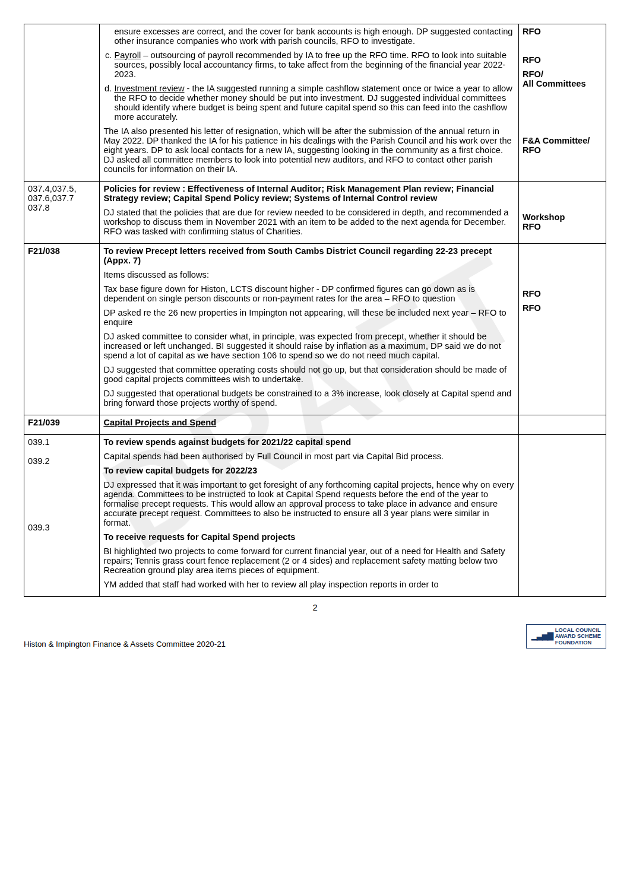DRAFT
| | ensure excesses are correct, and the cover for bank accounts is high enough. DP suggested contacting other insurance companies who work with parish councils, RFO to investigate. Payroll – outsourcing of payroll recommended by IA to free up the RFO time. RFO to look into suitable sources, possibly local accountancy firms, to take affect from the beginning of the financial year 2022-2023. Investment review - the IA suggested running a simple cashflow statement once or twice a year to allow the RFO to decide whether money should be put into investment. DJ suggested individual committees should identify where budget is being spent and future capital spend so this can feed into the cashflow more accurately. The IA also presented his letter of resignation, which will be after the submission of the annual return in May 2022. DP thanked the IA for his patience in his dealings with the Parish Council and his work over the eight years. DP to ask local contacts for a new IA, suggesting looking in the community as a first choice. DJ asked all committee members to look into potential new auditors, and RFO to contact other parish councils for information on their IA. | RFO RFO RFO/ All Committees F&A Committee/ RFO |
| 037.4,037.5, 037.6,037.7 037.8 | Policies for review : Effectiveness of Internal Auditor; Risk Management Plan review; Financial Strategy review; Capital Spend Policy review; Systems of Internal Control review DJ stated that the policies that are due for review needed to be considered in depth, and recommended a workshop to discuss them in November 2021 with an item to be added to the next agenda for December. RFO was tasked with confirming status of Charities. | Workshop RFO |
| F21/038 | To review Precept letters received from South Cambs District Council regarding 22-23 precept (Appx. 7) Items discussed as follows: Tax base figure down for Histon, LCTS discount higher - DP confirmed figures can go down as is dependent on single person discounts or non-payment rates for the area – RFO to question DP asked re the 26 new properties in Impington not appearing, will these be included next year – RFO to enquire DJ asked committee to consider what, in principle, was expected from precept, whether it should be increased or left unchanged. BI suggested it should raise by inflation as a maximum, DP said we do not spend a lot of capital as we have section 106 to spend so we do not need much capital. DJ suggested that committee operating costs should not go up, but that consideration should be made of good capital projects committees wish to undertake. DJ suggested that operational budgets be constrained to a 3% increase, look closely at Capital spend and bring forward those projects worthy of spend. | RFO RFO |
| F21/039 | Capital Projects and Spend | |
| 039.1 039.2 039.3 | To review spends against budgets for 2021/22 capital spend Capital spends had been authorised by Full Council in most part via Capital Bid process. To review capital budgets for 2022/23 DJ expressed that it was important to get foresight of any forthcoming capital projects, hence why on every agenda. Committees to be instructed to look at Capital Spend requests before the end of the year to formalise precept requests. This would allow an approval process to take place in advance and ensure accurate precept request. Committees to also be instructed to ensure all 3 year plans were similar in format. To receive requests for Capital Spend projects BI highlighted two projects to come forward for current financial year, out of a need for Health and Safety repairs; Tennis grass court fence replacement (2 or 4 sides) and replacement safety matting below two Recreation ground play area items pieces of equipment. YM added that staff had worked with her to review all play inspection reports in order to | |
2
Histon & Impington Finance & Assets Committee 2020-21
▁▃▅▇LOCAL COUNCIL
AWARD SCHEME
FOUNDATION